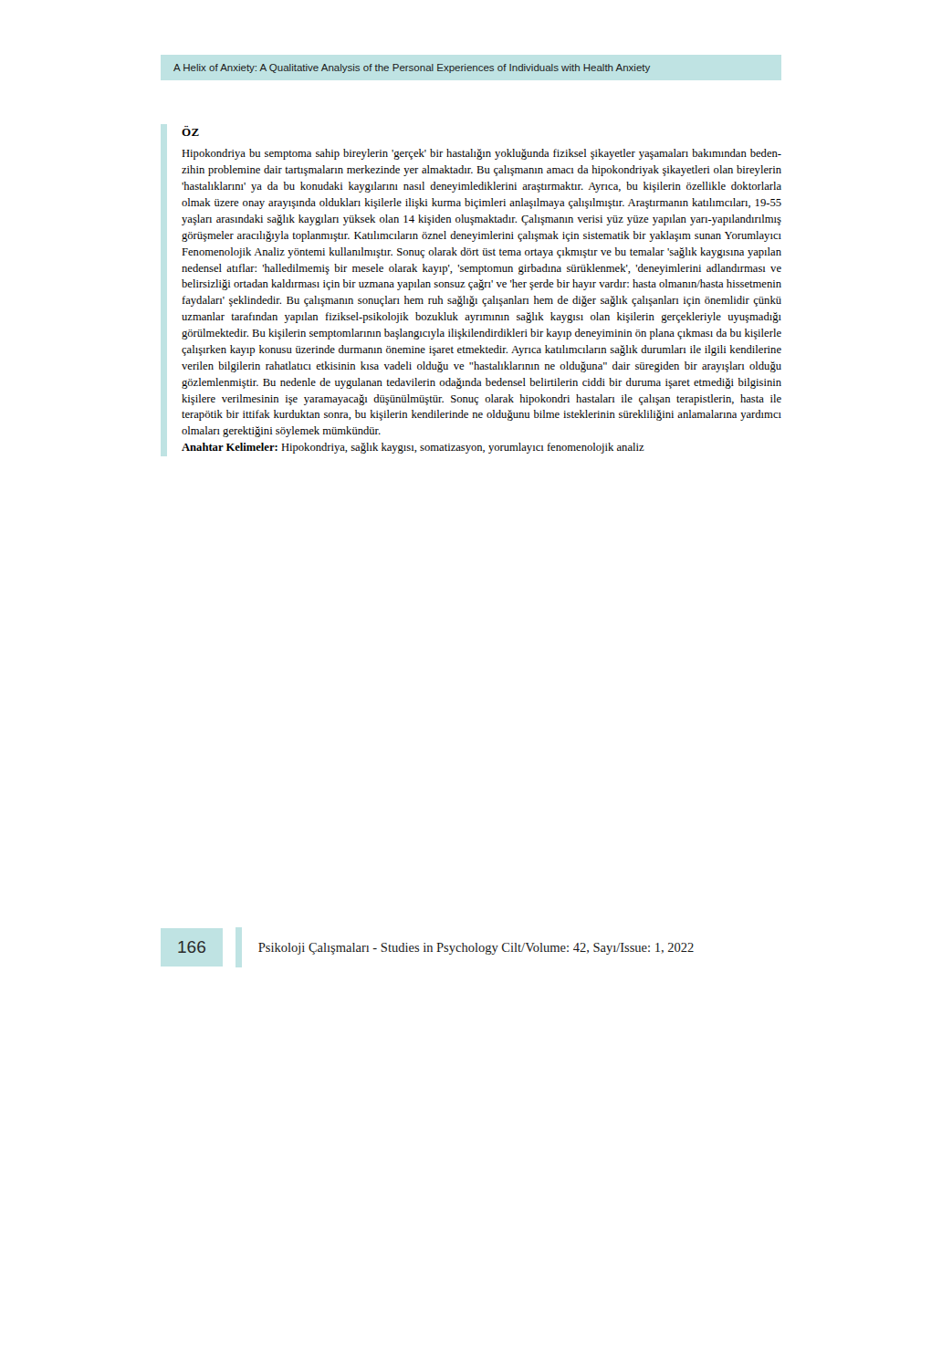A Helix of Anxiety: A Qualitative Analysis of the Personal Experiences of Individuals with Health Anxiety
ÖZ
Hipokondriya bu semptoma sahip bireylerin 'gerçek' bir hastalığın yokluğunda fiziksel şikayetler yaşamaları bakımından beden-zihin problemine dair tartışmaların merkezinde yer almaktadır. Bu çalışmanın amacı da hipokondriyak şikayetleri olan bireylerin 'hastalıklarını' ya da bu konudaki kaygılarını nasıl deneyimlediklerini araştırmaktır. Ayrıca, bu kişilerin özellikle doktorlarla olmak üzere onay arayışında oldukları kişilerle ilişki kurma biçimleri anlaşılmaya çalışılmıştır. Araştırmanın katılımcıları, 19-55 yaşları arasındaki sağlık kaygıları yüksek olan 14 kişiden oluşmaktadır. Çalışmanın verisi yüz yüze yapılan yarı-yapılandırılmış görüşmeler aracılığıyla toplanmıştır. Katılımcıların öznel deneyimlerini çalışmak için sistematik bir yaklaşım sunan Yorumlayıcı Fenomenolojik Analiz yöntemi kullanılmıştır. Sonuç olarak dört üst tema ortaya çıkmıştır ve bu temalar 'sağlık kaygısına yapılan nedensel atıflar: 'halledilmemiş bir mesele olarak kayıp', 'semptomun girbadına sürüklenmek', 'deneyimlerini adlandırması ve belirsizliği ortadan kaldırması için bir uzmana yapılan sonsuz çağrı' ve 'her şerde bir hayır vardır: hasta olmanın/hasta hissetmenin faydaları' şeklindedir. Bu çalışmanın sonuçları hem ruh sağlığı çalışanları hem de diğer sağlık çalışanları için önemlidir çünkü uzmanlar tarafından yapılan fiziksel-psikolojik bozukluk ayrımının sağlık kaygısı olan kişilerin gerçekleriyle uyuşmadığı görülmektedir. Bu kişilerin semptomlarının başlangıcıyla ilişkilendirdikleri bir kayıp deneyiminin ön plana çıkması da bu kişilerle çalışırken kayıp konusu üzerinde durmanın önemine işaret etmektedir. Ayrıca katılımcıların sağlık durumları ile ilgili kendilerine verilen bilgilerin rahatlatıcı etkisinin kısa vadeli olduğu ve "hastalıklarının ne olduğuna" dair süregiden bir arayışları olduğu gözlemlenmiştir. Bu nedenle de uygulanan tedavilerin odağında bedensel belirtilerin ciddi bir duruma işaret etmediği bilgisinin kişilere verilmesinin işe yaramayacağı düşünülmüştür. Sonuç olarak hipokondri hastaları ile çalışan terapistlerin, hasta ile terapötik bir ittifak kurduktan sonra, bu kişilerin kendilerinde ne olduğunu bilme isteklerinin sürekliliğini anlamalarına yardımcı olmaları gerektiğini söylemek mümkündür.
Anahtar Kelimeler: Hipokondriya, sağlık kaygısı, somatizasyon, yorumlayıcı fenomenolojik analiz
166
Psikoloji Çalışmaları - Studies in Psychology Cilt/Volume: 42, Sayı/Issue: 1, 2022